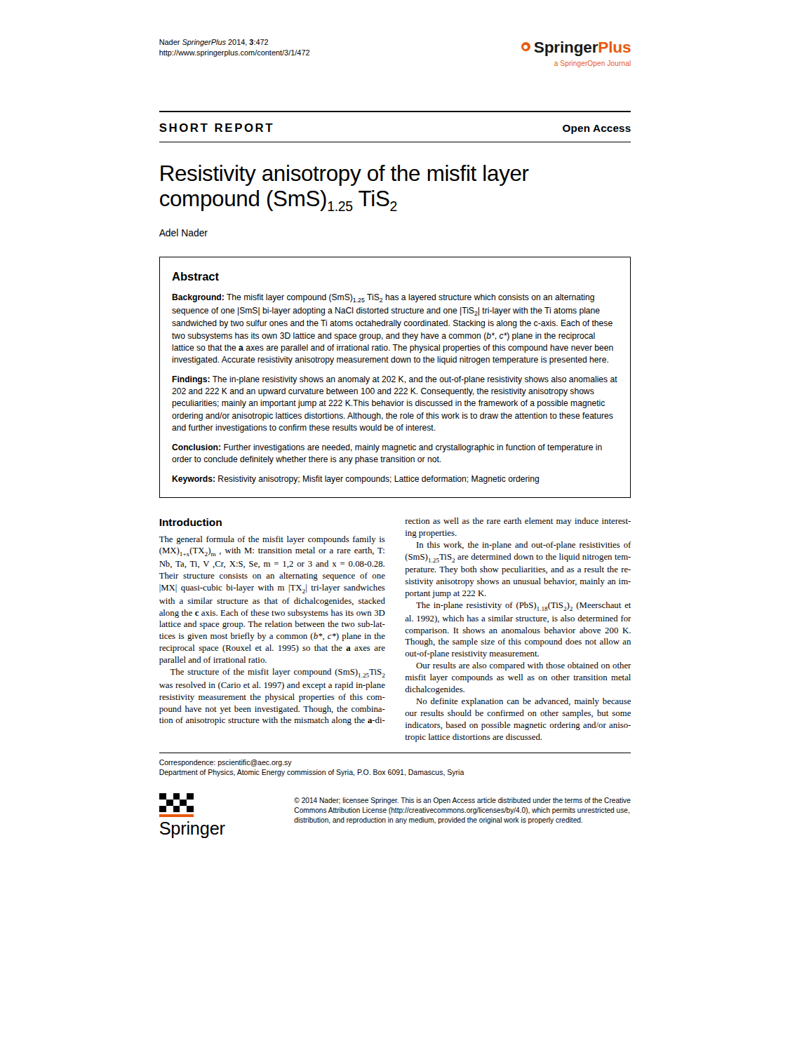Nader SpringerPlus 2014, 3:472
http://www.springerplus.com/content/3/1/472
Springer Plus
a SpringerOpen Journal
Short Report
Open Access
Resistivity anisotropy of the misfit layer compound (SmS)1.25 TiS2
Adel Nader
Abstract
Background: The misfit layer compound (SmS)1.25 TiS2 has a layered structure which consists on an alternating sequence of one |SmS| bi-layer adopting a NaCl distorted structure and one |TiS2| tri-layer with the Ti atoms plane sandwiched by two sulfur ones and the Ti atoms octahedrally coordinated. Stacking is along the c-axis. Each of these two subsystems has its own 3D lattice and space group, and they have a common (b*, c*) plane in the reciprocal lattice so that the a axes are parallel and of irrational ratio. The physical properties of this compound have never been investigated. Accurate resistivity anisotropy measurement down to the liquid nitrogen temperature is presented here.
Findings: The in-plane resistivity shows an anomaly at 202 K, and the out-of-plane resistivity shows also anomalies at 202 and 222 K and an upward curvature between 100 and 222 K. Consequently, the resistivity anisotropy shows peculiarities; mainly an important jump at 222 K.This behavior is discussed in the framework of a possible magnetic ordering and/or anisotropic lattices distortions. Although, the role of this work is to draw the attention to these features and further investigations to confirm these results would be of interest.
Conclusion: Further investigations are needed, mainly magnetic and crystallographic in function of temperature in order to conclude definitely whether there is any phase transition or not.
Keywords: Resistivity anisotropy; Misfit layer compounds; Lattice deformation; Magnetic ordering
Introduction
The general formula of the misfit layer compounds family is (MX)1+x(TX2)m , with M: transition metal or a rare earth, T: Nb, Ta, Ti, V ,Cr, X:S, Se, m = 1,2 or 3 and x = 0.08-0.28. Their structure consists on an alternating sequence of one |MX| quasi-cubic bi-layer with m |TX2| tri-layer sandwiches with a similar structure as that of dichalcogenides, stacked along the c axis. Each of these two subsystems has its own 3D lattice and space group. The relation between the two sub-lattices is given most briefly by a common (b*, c*) plane in the reciprocal space (Rouxel et al. 1995) so that the a axes are parallel and of irrational ratio.
The structure of the misfit layer compound (SmS)1.25TiS2 was resolved in (Cario et al. 1997) and except a rapid in-plane resistivity measurement the physical properties of this compound have not yet been investigated. Though, the combination of anisotropic structure with the mismatch along the a-direction as well as the rare earth element may induce interesting properties.
In this work, the in-plane and out-of-plane resistivities of (SmS)1.25TiS2 are determined down to the liquid nitrogen temperature. They both show peculiarities, and as a result the resistivity anisotropy shows an unusual behavior, mainly an important jump at 222 K.
The in-plane resistivity of (PbS)1.18(TiS2)2 (Meerschaut et al. 1992), which has a similar structure, is also determined for comparison. It shows an anomalous behavior above 200 K. Though, the sample size of this compound does not allow an out-of-plane resistivity measurement.
Our results are also compared with those obtained on other misfit layer compounds as well as on other transition metal dichalcogenides.
No definite explanation can be advanced, mainly because our results should be confirmed on other samples, but some indicators, based on possible magnetic ordering and/or anisotropic lattice distortions are discussed.
Correspondence: pscientific@aec.org.sy
Department of Physics, Atomic Energy commission of Syria, P.O. Box 6091, Damascus, Syria
Springer
© 2014 Nader; licensee Springer. This is an Open Access article distributed under the terms of the Creative Commons Attribution License (http://creativecommons.org/licenses/by/4.0), which permits unrestricted use, distribution, and reproduction in any medium, provided the original work is properly credited.